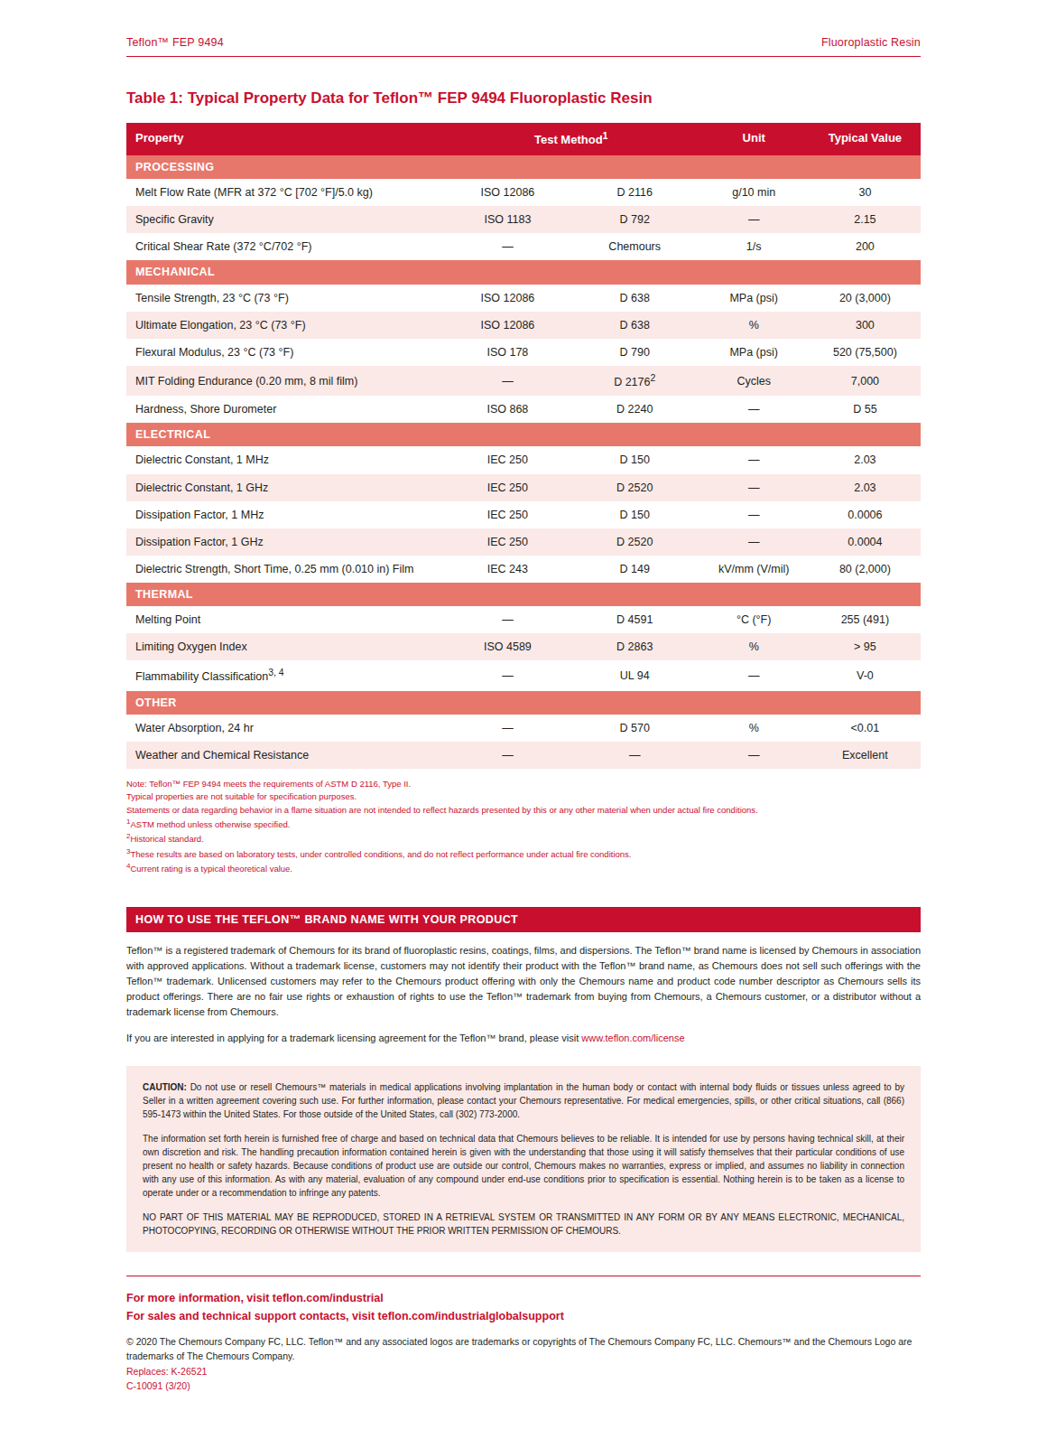Teflon™ FEP 9494
Fluoroplastic Resin
Table 1: Typical Property Data for Teflon™ FEP 9494 Fluoroplastic Resin
| Property | Test Method 1 | Unit | Typical Value |
| --- | --- | --- | --- |
| PROCESSING |
| Melt Flow Rate (MFR at 372 °C [702 °F]/5.0 kg) | ISO 12086 | D 2116 | g/10 min | 30 |
| Specific Gravity | ISO 1183 | D 792 | — | 2.15 |
| Critical Shear Rate (372 °C/702 °F) | — | Chemours | 1/s | 200 |
| MECHANICAL |
| Tensile Strength, 23 °C (73 °F) | ISO 12086 | D 638 | MPa (psi) | 20 (3,000) |
| Ultimate Elongation, 23 °C (73 °F) | ISO 12086 | D 638 | % | 300 |
| Flexural Modulus, 23 °C (73 °F) | ISO 178 | D 790 | MPa (psi) | 520 (75,500) |
| MIT Folding Endurance (0.20 mm, 8 mil film) | — | D 2176 2 | Cycles | 7,000 |
| Hardness, Shore Durometer | ISO 868 | D 2240 | — | D 55 |
| ELECTRICAL |
| Dielectric Constant, 1 MHz | IEC 250 | D 150 | — | 2.03 |
| Dielectric Constant, 1 GHz | IEC 250 | D 2520 | — | 2.03 |
| Dissipation Factor, 1 MHz | IEC 250 | D 150 | — | 0.0006 |
| Dissipation Factor, 1 GHz | IEC 250 | D 2520 | — | 0.0004 |
| Dielectric Strength, Short Time, 0.25 mm (0.010 in) Film | IEC 243 | D 149 | kV/mm (V/mil) | 80 (2,000) |
| THERMAL |
| Melting Point | — | D 4591 | °C (°F) | 255 (491) |
| Limiting Oxygen Index | ISO 4589 | D 2863 | % | > 95 |
| Flammability Classification 3, 4 | — | UL 94 | — | V-0 |
| OTHER |
| Water Absorption, 24 hr | — | D 570 | % | <0.01 |
| Weather and Chemical Resistance | — | — | — | Excellent |
Note: Teflon™ FEP 9494 meets the requirements of ASTM D 2116, Type II.
Typical properties are not suitable for specification purposes.
Statements or data regarding behavior in a flame situation are not intended to reflect hazards presented by this or any other material when under actual fire conditions.
1ASTM method unless otherwise specified.
2Historical standard.
3These results are based on laboratory tests, under controlled conditions, and do not reflect performance under actual fire conditions.
4Current rating is a typical theoretical value.
HOW TO USE THE TEFLON™ BRAND NAME WITH YOUR PRODUCT
Teflon™ is a registered trademark of Chemours for its brand of fluoroplastic resins, coatings, films, and dispersions. The Teflon™ brand name is licensed by Chemours in association with approved applications. Without a trademark license, customers may not identify their product with the Teflon™ brand name, as Chemours does not sell such offerings with the Teflon™ trademark. Unlicensed customers may refer to the Chemours product offering with only the Chemours name and product code number descriptor as Chemours sells its product offerings. There are no fair use rights or exhaustion of rights to use the Teflon™ trademark from buying from Chemours, a Chemours customer, or a distributor without a trademark license from Chemours.
If you are interested in applying for a trademark licensing agreement for the Teflon™ brand, please visit www.teflon.com/license
CAUTION: Do not use or resell Chemours™ materials in medical applications involving implantation in the human body or contact with internal body fluids or tissues unless agreed to by Seller in a written agreement covering such use. For further information, please contact your Chemours representative. For medical emergencies, spills, or other critical situations, call (866) 595-1473 within the United States. For those outside of the United States, call (302) 773-2000.
The information set forth herein is furnished free of charge and based on technical data that Chemours believes to be reliable. It is intended for use by persons having technical skill, at their own discretion and risk. The handling precaution information contained herein is given with the understanding that those using it will satisfy themselves that their particular conditions of use present no health or safety hazards. Because conditions of product use are outside our control, Chemours makes no warranties, express or implied, and assumes no liability in connection with any use of this information. As with any material, evaluation of any compound under end-use conditions prior to specification is essential. Nothing herein is to be taken as a license to operate under or a recommendation to infringe any patents.
No part of this material may be reproduced, stored in a retrieval system or transmitted in any form or by any means electronic, mechanical, photocopying, recording or otherwise without the prior written permission of Chemours.
For more information, visit teflon.com/industrial
For sales and technical support contacts, visit teflon.com/industrialglobalsupport
© 2020 The Chemours Company FC, LLC. Teflon™ and any associated logos are trademarks or copyrights of The Chemours Company FC, LLC. Chemours™ and the Chemours Logo are trademarks of The Chemours Company.
Replaces: K-26521
C-10091 (3/20)